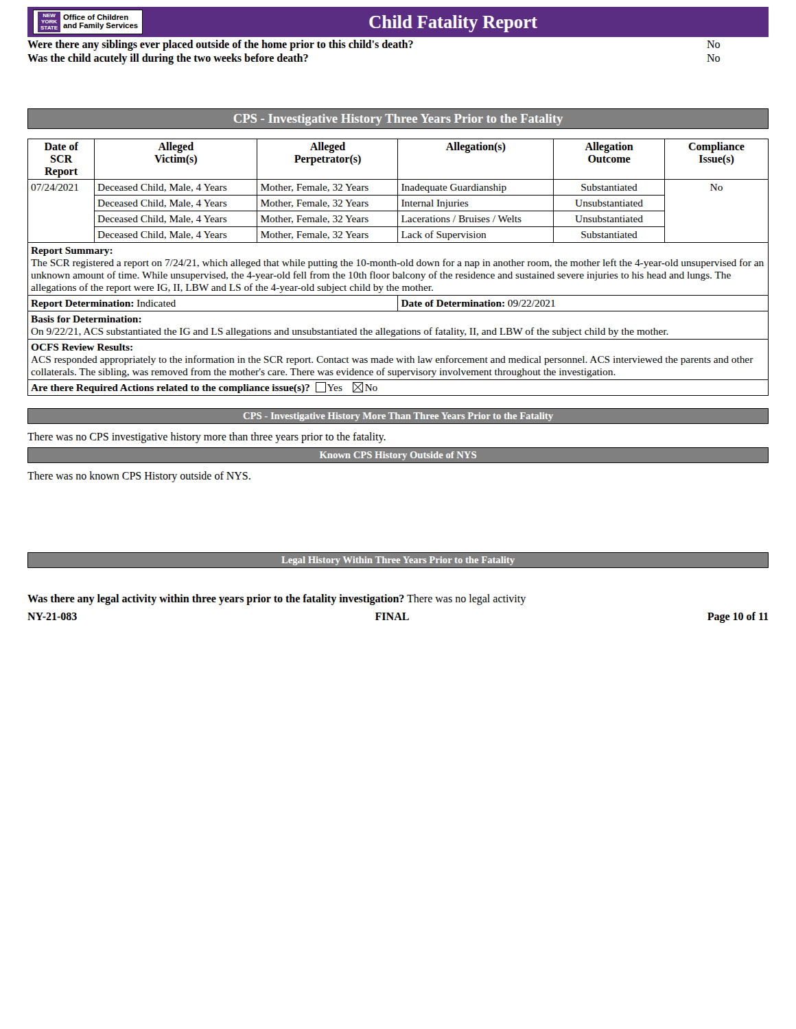NEW
YORK
STATE
Office of Children
and Family Services
Child Fatality Report
Were there any siblings ever placed outside of the home prior to this child's death? No
Was the child acutely ill during the two weeks before death? No
CPS - Investigative History Three Years Prior to the Fatality
| Date of SCR Report | Alleged Victim(s) | Alleged Perpetrator(s) | Allegation(s) | Allegation Outcome | Compliance Issue(s) |
| --- | --- | --- | --- | --- | --- |
| 07/24/2021 | Deceased Child, Male, 4 Years | Mother, Female, 32 Years | Inadequate Guardianship | Substantiated | No |
| Deceased Child, Male, 4 Years | Mother, Female, 32 Years | Internal Injuries | Unsubstantiated |
| Deceased Child, Male, 4 Years | Mother, Female, 32 Years | Lacerations / Bruises / Welts | Unsubstantiated |
| Deceased Child, Male, 4 Years | Mother, Female, 32 Years | Lack of Supervision | Substantiated |
| Report Summary: The SCR registered a report on 7/24/21, which alleged that while putting the 10-month-old down for a nap in another room, the mother left the 4-year-old unsupervised for an unknown amount of time. While unsupervised, the 4-year-old fell from the 10th floor balcony of the residence and sustained severe injuries to his head and lungs. The allegations of the report were IG, II, LBW and LS of the 4-year-old subject child by the mother. |
| Report Determination: Indicated | Date of Determination: 09/22/2021 |
| Basis for Determination: On 9/22/21, ACS substantiated the IG and LS allegations and unsubstantiated the allegations of fatality, II, and LBW of the subject child by the mother. |
| OCFS Review Results: ACS responded appropriately to the information in the SCR report. Contact was made with law enforcement and medical personnel. ACS interviewed the parents and other collaterals. The sibling, was removed from the mother's care. There was evidence of supervisory involvement throughout the investigation. |
| Are there Required Actions related to the compliance issue(s)? Yes No |
CPS - Investigative History More Than Three Years Prior to the Fatality
There was no CPS investigative history more than three years prior to the fatality.
Known CPS History Outside of NYS
There was no known CPS History outside of NYS.
Legal History Within Three Years Prior to the Fatality
Was there any legal activity within three years prior to the fatality investigation? There was no legal activity
NY-21-083
FINAL
Page 10 of 11